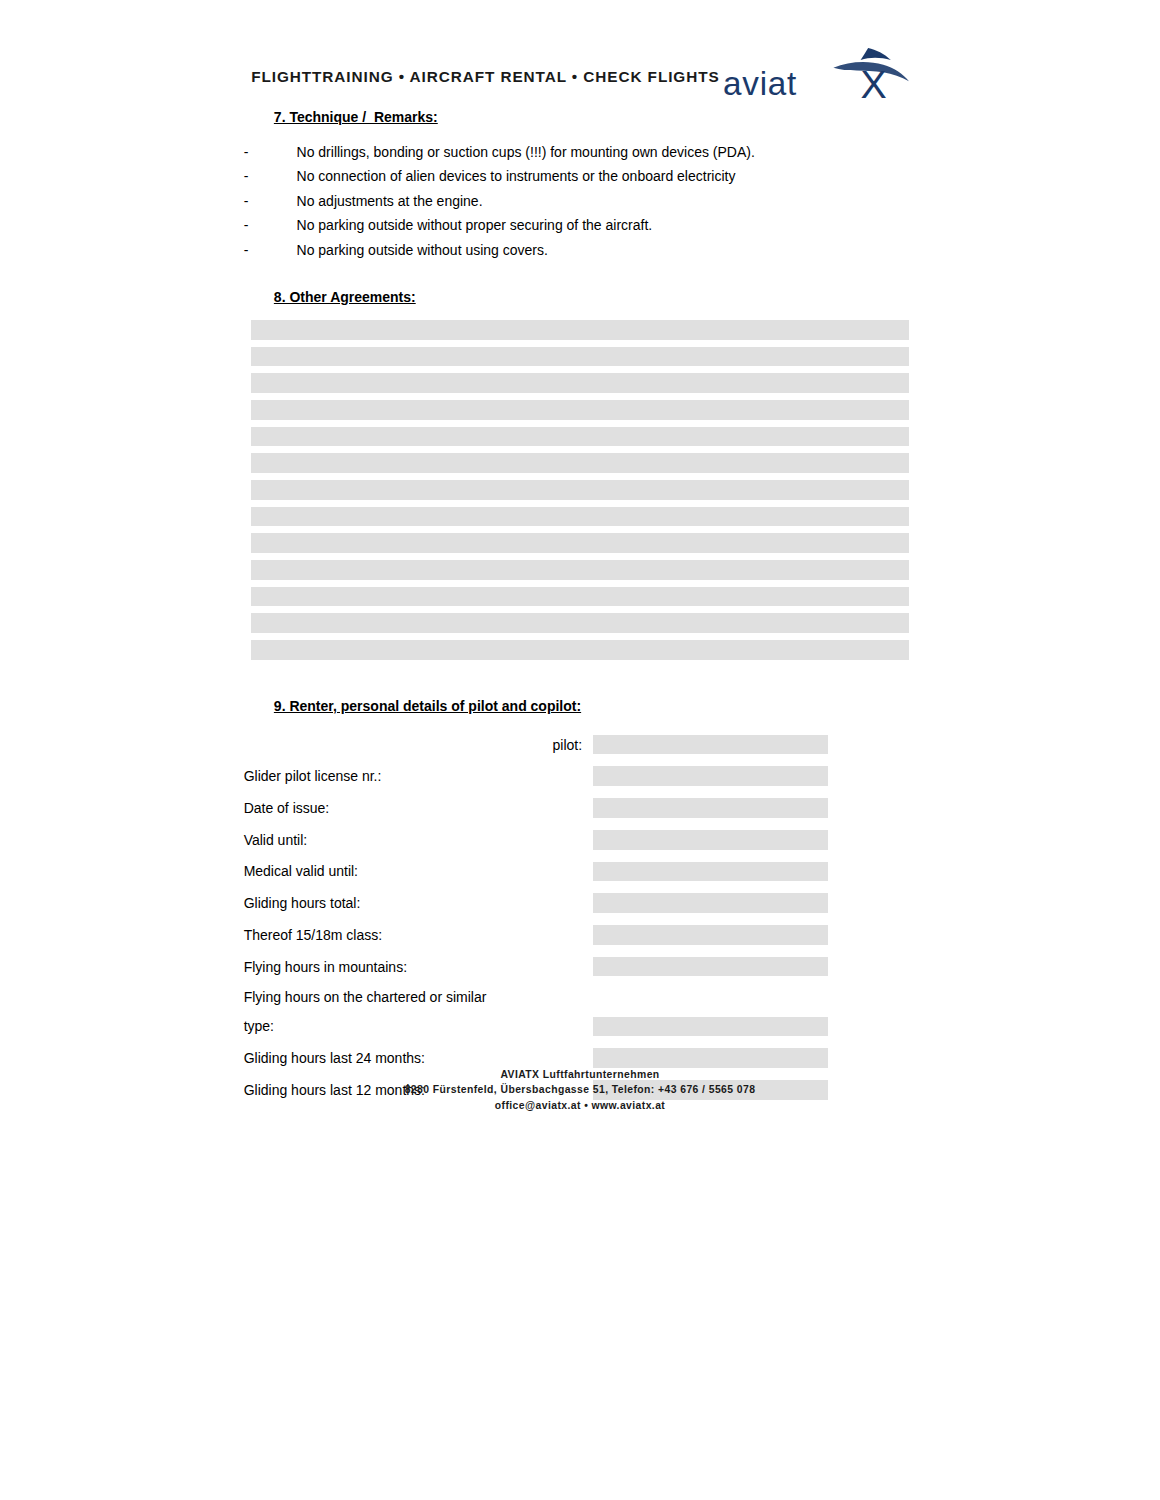FLIGHTTRAINING • AIRCRAFT RENTAL • CHECK FLIGHTS
aviat X
7. Technique / Remarks:
No drillings, bonding or suction cups (!!!) for mounting own devices (PDA).
No connection of alien devices to instruments or the onboard electricity
No adjustments at the engine.
No parking outside without proper securing of the aircraft.
No parking outside without using covers.
8. Other Agreements:
9. Renter, personal details of pilot and copilot:
| pilot: | |
| Glider pilot license nr.: | |
| Date of issue: | |
| Valid until: | |
| Medical valid until: | |
| Gliding hours total: | |
| Thereof 15/18m class: | |
| Flying hours in mountains: | |
| Flying hours on the chartered or similar | |
| type: | |
| Gliding hours last 24 months: | |
| Gliding hours last 12 months: | |
AVIATX Luftfahrtunternehmen
8280 Fürstenfeld, Übersbachgasse 51, Telefon: +43 676 / 5565 078
office@aviatx.at • www.aviatx.at